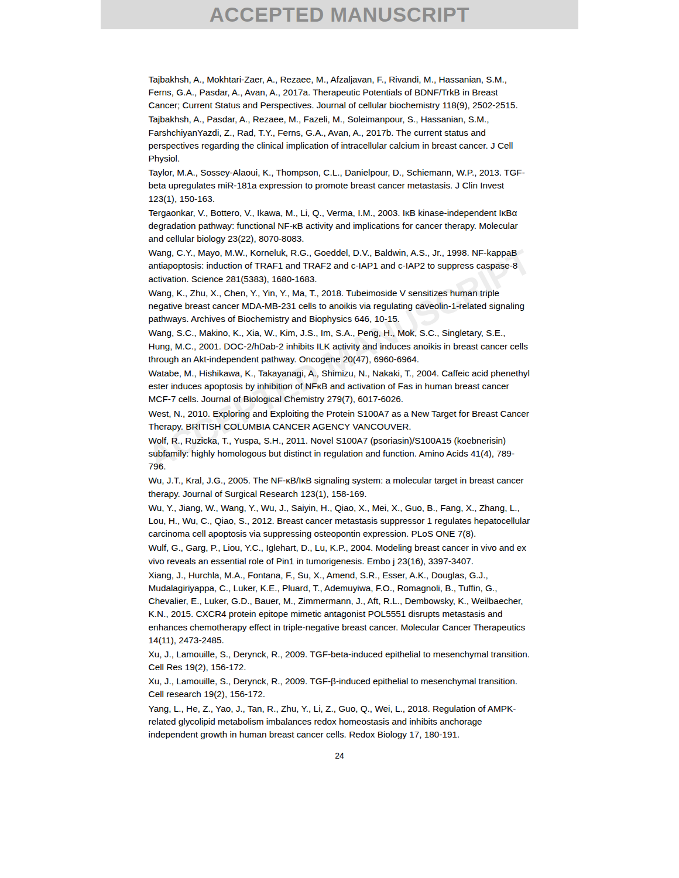ACCEPTED MANUSCRIPT
ACCEPTED MANUSCRIPT
Tajbakhsh, A., Mokhtari-Zaer, A., Rezaee, M., Afzaljavan, F., Rivandi, M., Hassanian, S.M., Ferns, G.A., Pasdar, A., Avan, A., 2017a. Therapeutic Potentials of BDNF/TrkB in Breast Cancer; Current Status and Perspectives. Journal of cellular biochemistry 118(9), 2502-2515.
Tajbakhsh, A., Pasdar, A., Rezaee, M., Fazeli, M., Soleimanpour, S., Hassanian, S.M., FarshchiyanYazdi, Z., Rad, T.Y., Ferns, G.A., Avan, A., 2017b. The current status and perspectives regarding the clinical implication of intracellular calcium in breast cancer. J Cell Physiol.
Taylor, M.A., Sossey-Alaoui, K., Thompson, C.L., Danielpour, D., Schiemann, W.P., 2013. TGF-beta upregulates miR-181a expression to promote breast cancer metastasis. J Clin Invest 123(1), 150-163.
Tergaonkar, V., Bottero, V., Ikawa, M., Li, Q., Verma, I.M., 2003. IκB kinase-independent IκBα degradation pathway: functional NF-κB activity and implications for cancer therapy. Molecular and cellular biology 23(22), 8070-8083.
Wang, C.Y., Mayo, M.W., Korneluk, R.G., Goeddel, D.V., Baldwin, A.S., Jr., 1998. NF-kappaB antiapoptosis: induction of TRAF1 and TRAF2 and c-IAP1 and c-IAP2 to suppress caspase-8 activation. Science 281(5383), 1680-1683.
Wang, K., Zhu, X., Chen, Y., Yin, Y., Ma, T., 2018. Tubeimoside V sensitizes human triple negative breast cancer MDA-MB-231 cells to anoikis via regulating caveolin-1-related signaling pathways. Archives of Biochemistry and Biophysics 646, 10-15.
Wang, S.C., Makino, K., Xia, W., Kim, J.S., Im, S.A., Peng, H., Mok, S.C., Singletary, S.E., Hung, M.C., 2001. DOC-2/hDab-2 inhibits ILK activity and induces anoikis in breast cancer cells through an Akt-independent pathway. Oncogene 20(47), 6960-6964.
Watabe, M., Hishikawa, K., Takayanagi, A., Shimizu, N., Nakaki, T., 2004. Caffeic acid phenethyl ester induces apoptosis by inhibition of NFκB and activation of Fas in human breast cancer MCF-7 cells. Journal of Biological Chemistry 279(7), 6017-6026.
West, N., 2010. Exploring and Exploiting the Protein S100A7 as a New Target for Breast Cancer Therapy. BRITISH COLUMBIA CANCER AGENCY VANCOUVER.
Wolf, R., Ruzicka, T., Yuspa, S.H., 2011. Novel S100A7 (psoriasin)/S100A15 (koebnerisin) subfamily: highly homologous but distinct in regulation and function. Amino Acids 41(4), 789-796.
Wu, J.T., Kral, J.G., 2005. The NF-κB/IκB signaling system: a molecular target in breast cancer therapy. Journal of Surgical Research 123(1), 158-169.
Wu, Y., Jiang, W., Wang, Y., Wu, J., Saiyin, H., Qiao, X., Mei, X., Guo, B., Fang, X., Zhang, L., Lou, H., Wu, C., Qiao, S., 2012. Breast cancer metastasis suppressor 1 regulates hepatocellular carcinoma cell apoptosis via suppressing osteopontin expression. PLoS ONE 7(8).
Wulf, G., Garg, P., Liou, Y.C., Iglehart, D., Lu, K.P., 2004. Modeling breast cancer in vivo and ex vivo reveals an essential role of Pin1 in tumorigenesis. Embo j 23(16), 3397-3407.
Xiang, J., Hurchla, M.A., Fontana, F., Su, X., Amend, S.R., Esser, A.K., Douglas, G.J., Mudalagiriyappa, C., Luker, K.E., Pluard, T., Ademuyiwa, F.O., Romagnoli, B., Tuffin, G., Chevalier, E., Luker, G.D., Bauer, M., Zimmermann, J., Aft, R.L., Dembowsky, K., Weilbaecher, K.N., 2015. CXCR4 protein epitope mimetic antagonist POL5551 disrupts metastasis and enhances chemotherapy effect in triple-negative breast cancer. Molecular Cancer Therapeutics 14(11), 2473-2485.
Xu, J., Lamouille, S., Derynck, R., 2009. TGF-beta-induced epithelial to mesenchymal transition. Cell Res 19(2), 156-172.
Xu, J., Lamouille, S., Derynck, R., 2009. TGF-β-induced epithelial to mesenchymal transition. Cell research 19(2), 156-172.
Yang, L., He, Z., Yao, J., Tan, R., Zhu, Y., Li, Z., Guo, Q., Wei, L., 2018. Regulation of AMPK-related glycolipid metabolism imbalances redox homeostasis and inhibits anchorage independent growth in human breast cancer cells. Redox Biology 17, 180-191.
24